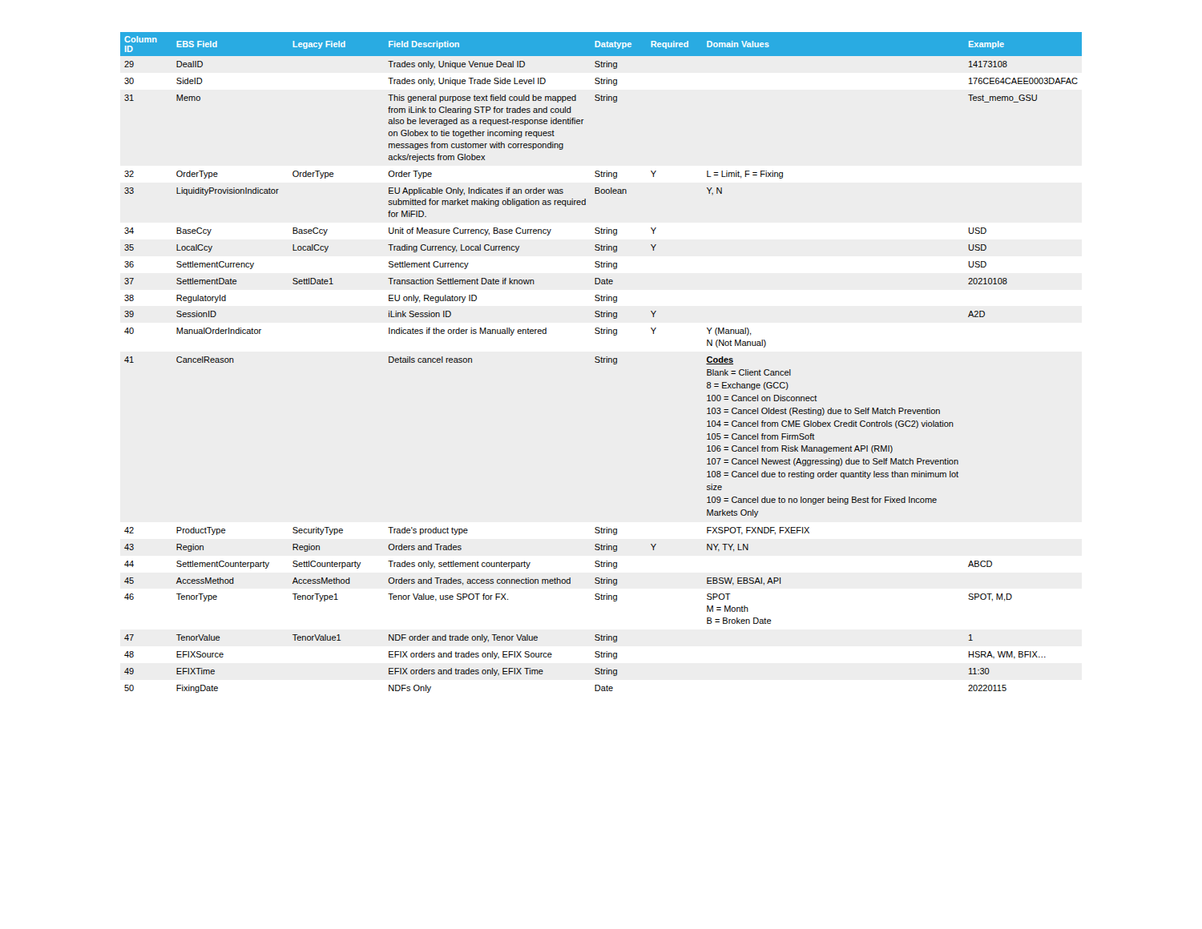| Column ID | EBS Field | Legacy Field | Field Description | Datatype | Required | Domain Values | Example |
| --- | --- | --- | --- | --- | --- | --- | --- |
| 29 | DealID | | Trades only, Unique Venue Deal ID | String | | | 14173108 |
| 30 | SideID | | Trades only, Unique Trade Side Level ID | String | | | 176CE64CAEE0003DAFAC |
| 31 | Memo | | This general purpose text field could be mapped from iLink to Clearing STP for trades and could also be leveraged as a request-response identifier on Globex to tie together incoming request messages from customer with corresponding acks/rejects from Globex | String | | | Test_memo_GSU |
| 32 | OrderType | OrderType | Order Type | String | Y | L = Limit, F = Fixing | |
| 33 | LiquidityProvisionIndicator | | EU Applicable Only, Indicates if an order was submitted for market making obligation as required for MiFID. | Boolean | | Y, N | |
| 34 | BaseCcy | BaseCcy | Unit of Measure Currency, Base Currency | String | Y | | USD |
| 35 | LocalCcy | LocalCcy | Trading Currency, Local Currency | String | Y | | USD |
| 36 | SettlementCurrency | | Settlement Currency | String | | | USD |
| 37 | SettlementDate | SettlDate1 | Transaction Settlement Date if known | Date | | | 20210108 |
| 38 | RegulatoryId | | EU only, Regulatory ID | String | | | |
| 39 | SessionID | | iLink Session ID | String | Y | | A2D |
| 40 | ManualOrderIndicator | | Indicates if the order is Manually entered | String | Y | Y (Manual), N (Not Manual) | |
| 41 | CancelReason | | Details cancel reason | String | | Codes Blank = Client Cancel 8 = Exchange (GCC) 100 = Cancel on Disconnect 103 = Cancel Oldest (Resting) due to Self Match Prevention 104 = Cancel from CME Globex Credit Controls (GC2) violation 105 = Cancel from FirmSoft 106 = Cancel from Risk Management API (RMI) 107 = Cancel Newest (Aggressing) due to Self Match Prevention 108 = Cancel due to resting order quantity less than minimum lot size 109 = Cancel due to no longer being Best for Fixed Income Markets Only | |
| 42 | ProductType | SecurityType | Trade's product type | String | | FXSPOT, FXNDF, FXEFIX | |
| 43 | Region | Region | Orders and Trades | String | Y | NY, TY, LN | |
| 44 | SettlementCounterparty | SettlCounterparty | Trades only, settlement counterparty | String | | | ABCD |
| 45 | AccessMethod | AccessMethod | Orders and Trades, access connection method | String | | EBSW, EBSAI, API | |
| 46 | TenorType | TenorType1 | Tenor Value, use SPOT for FX. | String | | SPOT M = Month B = Broken Date | SPOT, M,D |
| 47 | TenorValue | TenorValue1 | NDF order and trade only, Tenor Value | String | | | 1 |
| 48 | EFIXSource | | EFIX orders and trades only, EFIX Source | String | | | HSRA, WM, BFIX… |
| 49 | EFIXTime | | EFIX orders and trades only, EFIX Time | String | | | 11:30 |
| 50 | FixingDate | | NDFs Only | Date | | | 20220115 |